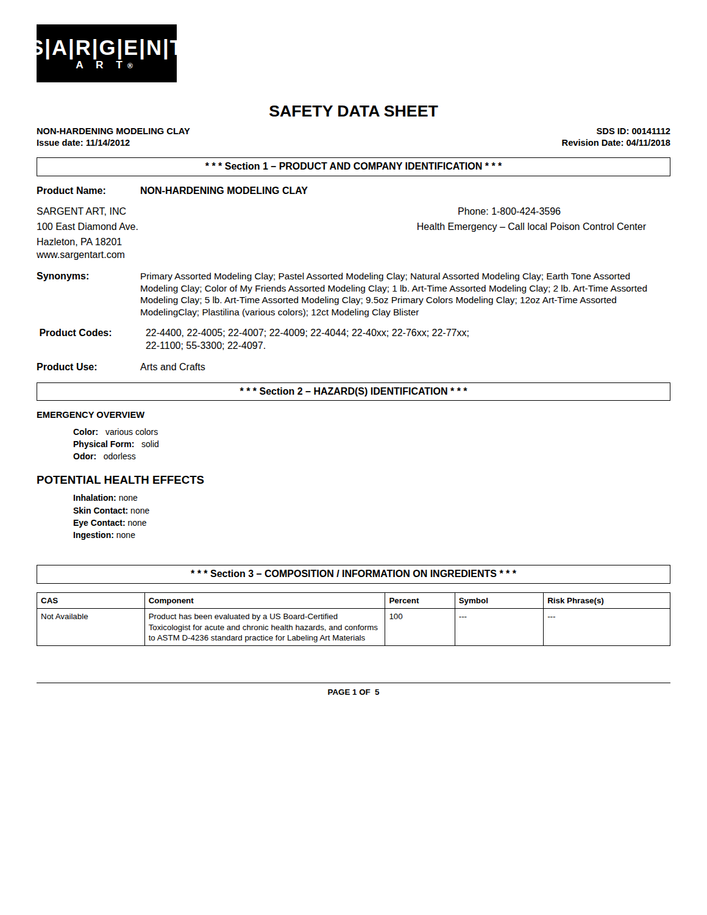S|A|R|G|E|N|T
A R T®
SAFETY DATA SHEET
NON-HARDENING MODELING CLAY SDS ID: 00141112
Issue date: 11/14/2012 Revision Date: 04/11/2018
* * * Section 1 – PRODUCT AND COMPANY IDENTIFICATION * * *
Product Name: NON-HARDENING MODELING CLAY
SARGENT ART, INC Phone: 1-800-424-3596
100 East Diamond Ave. Health Emergency – Call local Poison Control Center
Hazleton, PA 18201
www.sargentart.com
Synonyms: Primary Assorted Modeling Clay; Pastel Assorted Modeling Clay; Natural Assorted Modeling Clay; Earth Tone Assorted Modeling Clay; Color of My Friends Assorted Modeling Clay; 1 lb. Art-Time Assorted Modeling Clay; 2 lb. Art-Time Assorted Modeling Clay; 5 lb. Art-Time Assorted Modeling Clay; 9.5oz Primary Colors Modeling Clay; 12oz Art-Time Assorted ModelingClay; Plastilina (various colors); 12ct Modeling Clay Blister
Product Codes: 22-4400, 22-4005; 22-4007; 22-4009; 22-4044; 22-40xx; 22-76xx; 22-77xx;
22-1100; 55-3300; 22-4097.
Product Use: Arts and Crafts
* * * Section 2 – HAZARD(S) IDENTIFICATION * * *
EMERGENCY OVERVIEW
Color: various colors
Physical Form: solid
Odor: odorless
POTENTIAL HEALTH EFFECTS
Inhalation: none
Skin Contact: none
Eye Contact: none
Ingestion: none
* * * Section 3 – COMPOSITION / INFORMATION ON INGREDIENTS * * *
| CAS | Component | Percent | Symbol | Risk Phrase(s) |
| --- | --- | --- | --- | --- |
| Not Available | Product has been evaluated by a US Board-Certified Toxicologist for acute and chronic health hazards, and conforms to ASTM D-4236 standard practice for Labeling Art Materials | 100 | --- | --- |
PAGE 1 OF 5